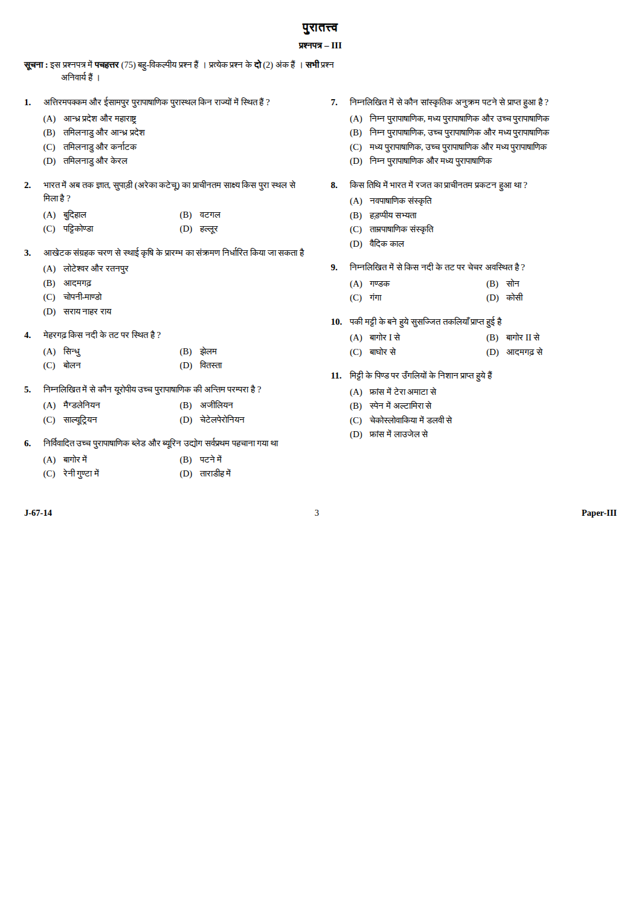पुरातत्त्व
प्रश्नपत्र – III
सूचना : इस प्रश्नपत्र में पचहत्तर (75) बहु-विकल्पीय प्रश्न हैं । प्रत्येक प्रश्न के दो (2) अंक हैं । सभी प्रश्न अनिवार्य हैं ।
1.
अत्तिरमपक्कम और ईसामपुर पुरापाषाणिक पुरास्थल किन राज्यों में स्थित हैं ?
(A) आन्ध्र प्रदेश और महाराष्ट्र
(B) तमिलनाडु और आन्ध्र प्रदेश
(C) तमिलनाडु और कर्नाटक
(D) तमिलनाडु और केरल
2.
भारत में अब तक ज्ञात, सुपाड़ी (अरेका कटेचू) का प्राचीनतम साक्ष्य किस पुरा स्थल से मिला है ?
(A) बुदिहाल
(B) वटगल
(C) पट्टिकोण्डा
(D) हल्लूर
3.
आखेटक संग्रहक चरण से स्थाई कृषि के प्रारम्भ का संक्रमण निर्धारित किया जा सकता है
(A) लोटेश्वर और रतनपुर
(B) आदमगढ़
(C) चोपनी-माण्डो
(D) सराय नाहर राय
4.
मेहरगढ़ किस नदी के तट पर स्थित है ?
(A) सिन्धु
(B) झेलम
(C) बोलन
(D) वितस्ता
5.
निम्नलिखित में से कौन यूरोपीय उच्च पुरापाषाणिक की अन्तिम परम्परा है ?
(A) मैग्डलेनियन
(B) अजीलियन
(C) साल्यूट्रियन
(D) चेटेलपेरोनियन
6.
निर्विवादित उच्च पुरापाषाणिक ब्लेड और ब्यूरिन उद्योग सर्वप्रथम पहचाना गया था
(A) बागोर में
(B) पटने में
(C) रेनी गुण्टा में
(D) ताराडीह में
7.
निम्नलिखित में से कौन सांस्कृतिक अनुक्रम पटने से प्राप्त हुआ है ?
(A) निम्न पुरापाषाणिक, मध्य पुरापाषाणिक और उच्च पुरापाषाणिक
(B) निम्न पुरापाषाणिक, उच्च पुरापाषाणिक और मध्य पुरापाषाणिक
(C) मध्य पुरापाषाणिक, उच्च पुरापाषाणिक और मध्य पुरापाषाणिक
(D) निम्न पुरापाषाणिक और मध्य पुरापाषाणिक
8.
किस तिथि में भारत में रजत का प्राचीनतम प्रकटन हुआ था ?
(A) नवपाषाणिक संस्कृति
(B) हड़प्पीय सभ्यता
(C) ताम्रपाषाणिक संस्कृति
(D) वैदिक काल
9.
निम्नलिखित में से किस नदी के तट पर चेचर अवस्थित है ?
(A) गण्डक
(B) सोन
(C) गंगा
(D) कोसी
10.
पकी मट्टी के बने हुये सुसज्जित तकलियाँ प्राप्त हुई है
(A) बागोर I से
(B) बागोर II से
(C) बाघोर से
(D) आदमगढ़ से
11.
मिट्टी के पिण्ड पर उँगलियों के निशान प्राप्त हुये हैं
(A) फ्रांस में टेरा अमाटा से
(B) स्पेन में अल्टामिरा से
(C) चेकोस्लोवाकिया में डलवी से
(D) फ्रांस में लाउजेल से
J-67-14 3 Paper-III